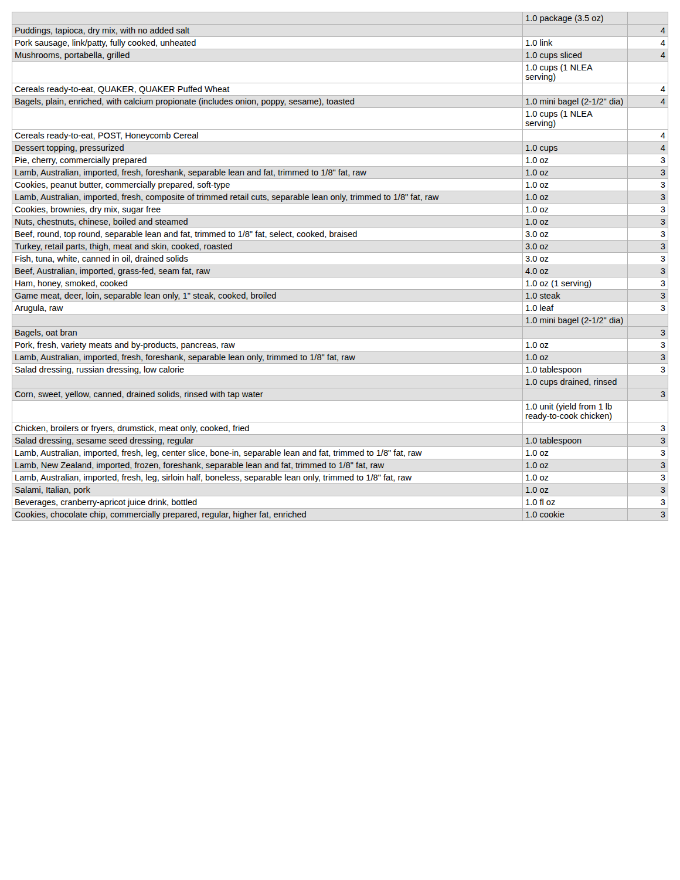| | 1.0 package (3.5 oz) | |
| Puddings, tapioca, dry mix, with no added salt | | 4 |
| Pork sausage, link/patty, fully cooked, unheated | 1.0 link | 4 |
| Mushrooms, portabella, grilled | 1.0 cups sliced | 4 |
| | 1.0 cups (1 NLEA serving) | |
| Cereals ready-to-eat, QUAKER, QUAKER Puffed Wheat | | 4 |
| Bagels, plain, enriched, with calcium propionate (includes onion, poppy, sesame), toasted | 1.0 mini bagel (2-1/2" dia) | 4 |
| | 1.0 cups (1 NLEA serving) | |
| Cereals ready-to-eat, POST, Honeycomb Cereal | | 4 |
| Dessert topping, pressurized | 1.0 cups | 4 |
| Pie, cherry, commercially prepared | 1.0 oz | 3 |
| Lamb, Australian, imported, fresh, foreshank, separable lean and fat, trimmed to 1/8" fat, raw | 1.0 oz | 3 |
| Cookies, peanut butter, commercially prepared, soft-type | 1.0 oz | 3 |
| Lamb, Australian, imported, fresh, composite of trimmed retail cuts, separable lean only, trimmed to 1/8" fat, raw | 1.0 oz | 3 |
| Cookies, brownies, dry mix, sugar free | 1.0 oz | 3 |
| Nuts, chestnuts, chinese, boiled and steamed | 1.0 oz | 3 |
| Beef, round, top round, separable lean and fat, trimmed to 1/8" fat, select, cooked, braised | 3.0 oz | 3 |
| Turkey, retail parts, thigh, meat and skin, cooked, roasted | 3.0 oz | 3 |
| Fish, tuna, white, canned in oil, drained solids | 3.0 oz | 3 |
| Beef, Australian, imported, grass-fed, seam fat, raw | 4.0 oz | 3 |
| Ham, honey, smoked, cooked | 1.0 oz (1 serving) | 3 |
| Game meat, deer, loin, separable lean only, 1" steak, cooked, broiled | 1.0 steak | 3 |
| Arugula, raw | 1.0 leaf | 3 |
| | 1.0 mini bagel (2-1/2" dia) | |
| Bagels, oat bran | | 3 |
| Pork, fresh, variety meats and by-products, pancreas, raw | 1.0 oz | 3 |
| Lamb, Australian, imported, fresh, foreshank, separable lean only, trimmed to 1/8" fat, raw | 1.0 oz | 3 |
| Salad dressing, russian dressing, low calorie | 1.0 tablespoon | 3 |
| | 1.0 cups drained, rinsed | |
| Corn, sweet, yellow, canned, drained solids, rinsed with tap water | | 3 |
| | 1.0 unit (yield from 1 lb ready-to-cook chicken) | |
| Chicken, broilers or fryers, drumstick, meat only, cooked, fried | | 3 |
| Salad dressing, sesame seed dressing, regular | 1.0 tablespoon | 3 |
| Lamb, Australian, imported, fresh, leg, center slice, bone-in, separable lean and fat, trimmed to 1/8" fat, raw | 1.0 oz | 3 |
| Lamb, New Zealand, imported, frozen, foreshank, separable lean and fat, trimmed to 1/8" fat, raw | 1.0 oz | 3 |
| Lamb, Australian, imported, fresh, leg, sirloin half, boneless, separable lean only, trimmed to 1/8" fat, raw | 1.0 oz | 3 |
| Salami, Italian, pork | 1.0 oz | 3 |
| Beverages, cranberry-apricot juice drink, bottled | 1.0 fl oz | 3 |
| Cookies, chocolate chip, commercially prepared, regular, higher fat, enriched | 1.0 cookie | 3 |